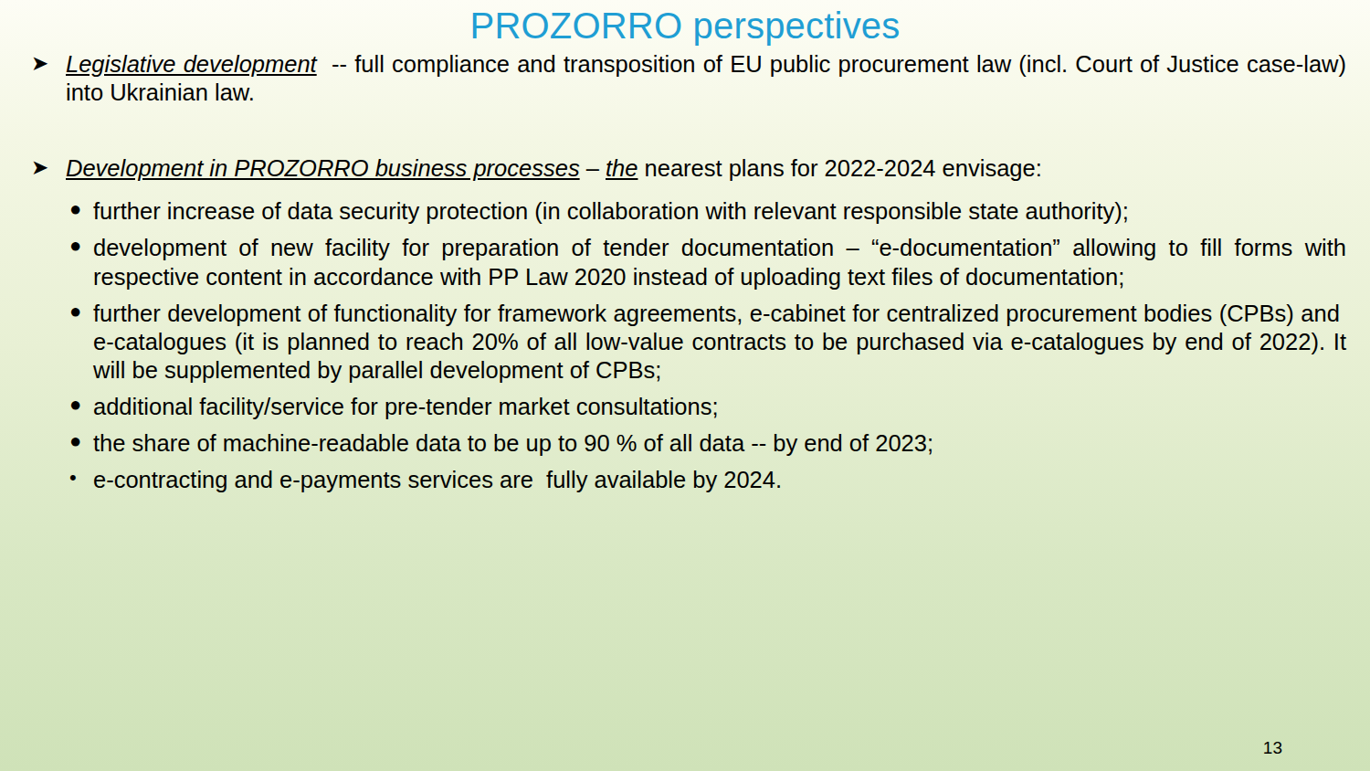PROZORRO perspectives
➤Legislative development -- full compliance and transposition of EU public procurement law (incl. Court of Justice case-law) into Ukrainian law.
➤Development in PROZORRO business processes – the nearest plans for 2022-2024 envisage:
●further increase of data security protection (in collaboration with relevant responsible state authority);
●development of new facility for preparation of tender documentation – “e-documentation” allowing to fill forms with respective content in accordance with PP Law 2020 instead of uploading text files of documentation;
●further development of functionality for framework agreements, e-cabinet for centralized procurement bodies (CPBs) and e-catalogues (it is planned to reach 20% of all low-value contracts to be purchased via e-catalogues by end of 2022). It will be supplemented by parallel development of CPBs;
●additional facility/service for pre-tender market consultations;
●the share of machine-readable data to be up to 90 % of all data -- by end of 2023;
•e-contracting and e-payments services are fully available by 2024.
13